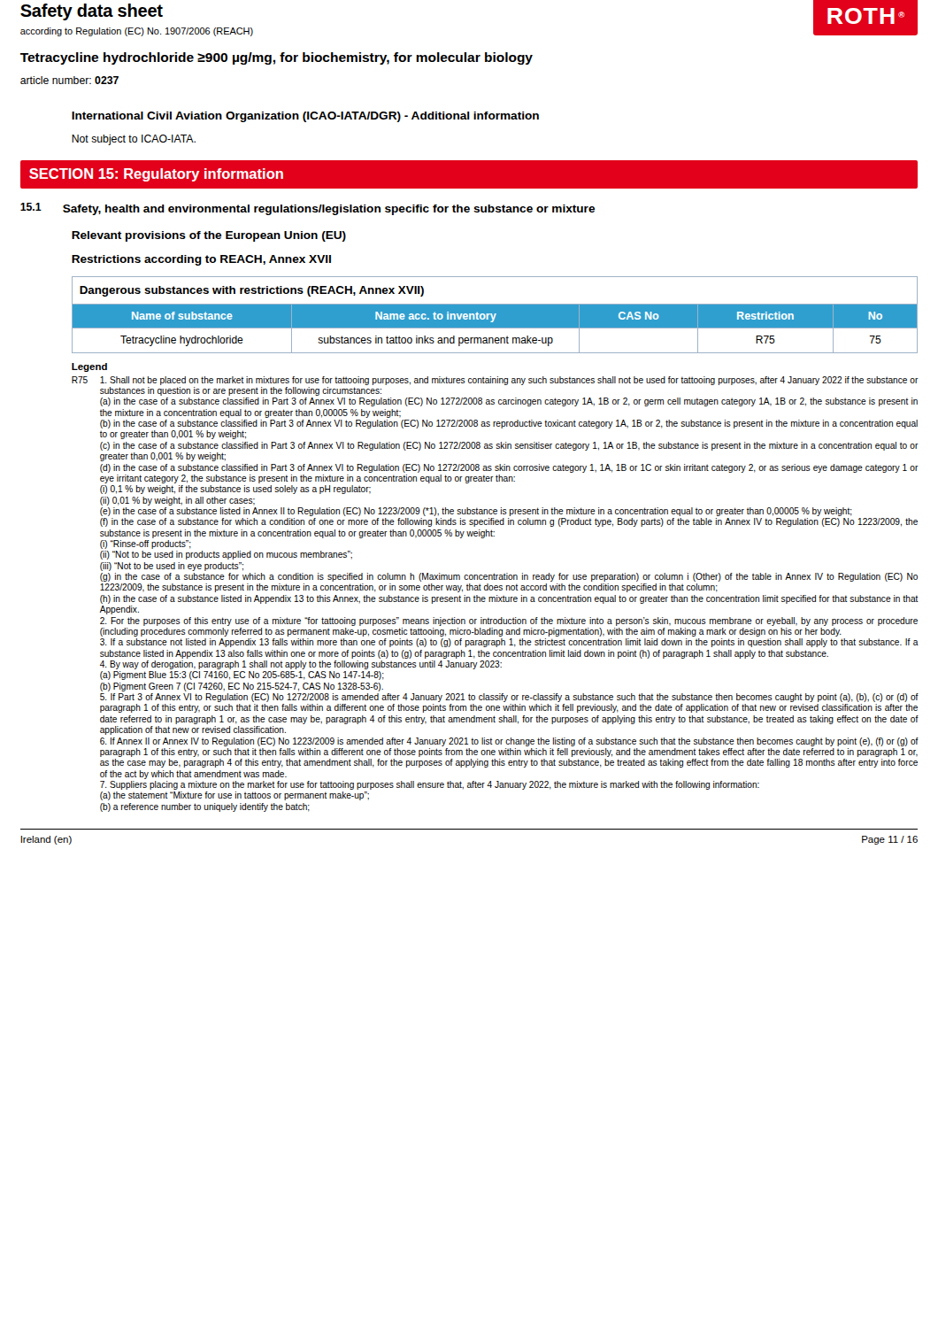ROTH®
Safety data sheet
according to Regulation (EC) No. 1907/2006 (REACH)
Tetracycline hydrochloride ≥900 µg/mg, for biochemistry, for molecular biology
article number: 0237
International Civil Aviation Organization (ICAO-IATA/DGR) - Additional information
Not subject to ICAO-IATA.
SECTION 15: Regulatory information
15.1 Safety, health and environmental regulations/legislation specific for the substance or mixture
Relevant provisions of the European Union (EU)
Restrictions according to REACH, Annex XVII
Dangerous substances with restrictions (REACH, Annex XVII)
| Name of substance | Name acc. to inventory | CAS No | Restriction | No |
| --- | --- | --- | --- | --- |
| Tetracycline hydrochloride | substances in tattoo inks and permanent make-up | | R75 | 75 |
Legend
R75
1. Shall not be placed on the market in mixtures for use for tattooing purposes, and mixtures containing any such substances shall not be used for tattooing purposes, after 4 January 2022 if the substance or substances in question is or are present in the following circumstances:
(a) in the case of a substance classified in Part 3 of Annex VI to Regulation (EC) No 1272/2008 as carcinogen category 1A, 1B or 2, or germ cell mutagen category 1A, 1B or 2, the substance is present in the mixture in a concentration equal to or greater than 0,00005 % by weight;
(b) in the case of a substance classified in Part 3 of Annex VI to Regulation (EC) No 1272/2008 as reproductive toxicant category 1A, 1B or 2, the substance is present in the mixture in a concentration equal to or greater than 0,001 % by weight;
(c) in the case of a substance classified in Part 3 of Annex VI to Regulation (EC) No 1272/2008 as skin sensitiser category 1, 1A or 1B, the substance is present in the mixture in a concentration equal to or greater than 0,001 % by weight;
(d) in the case of a substance classified in Part 3 of Annex VI to Regulation (EC) No 1272/2008 as skin corrosive category 1, 1A, 1B or 1C or skin irritant category 2, or as serious eye damage category 1 or eye irritant category 2, the substance is present in the mixture in a concentration equal to or greater than:
(i) 0,1 % by weight, if the substance is used solely as a pH regulator;
(ii) 0,01 % by weight, in all other cases;
(e) in the case of a substance listed in Annex II to Regulation (EC) No 1223/2009 (*1), the substance is present in the mixture in a concentration equal to or greater than 0,00005 % by weight;
(f) in the case of a substance for which a condition of one or more of the following kinds is specified in column g (Product type, Body parts) of the table in Annex IV to Regulation (EC) No 1223/2009, the substance is present in the mixture in a concentration equal to or greater than 0,00005 % by weight:
(i) “Rinse-off products”;
(ii) “Not to be used in products applied on mucous membranes”;
(iii) “Not to be used in eye products”;
(g) in the case of a substance for which a condition is specified in column h (Maximum concentration in ready for use preparation) or column i (Other) of the table in Annex IV to Regulation (EC) No 1223/2009, the substance is present in the mixture in a concentration, or in some other way, that does not accord with the condition specified in that column;
(h) in the case of a substance listed in Appendix 13 to this Annex, the substance is present in the mixture in a concentration equal to or greater than the concentration limit specified for that substance in that Appendix.
2. For the purposes of this entry use of a mixture “for tattooing purposes” means injection or introduction of the mixture into a person’s skin, mucous membrane or eyeball, by any process or procedure (including procedures commonly referred to as permanent make-up, cosmetic tattooing, micro-blading and micro-pigmentation), with the aim of making a mark or design on his or her body.
3. If a substance not listed in Appendix 13 falls within more than one of points (a) to (g) of paragraph 1, the strictest concentration limit laid down in the points in question shall apply to that substance. If a substance listed in Appendix 13 also falls within one or more of points (a) to (g) of paragraph 1, the concentration limit laid down in point (h) of paragraph 1 shall apply to that substance.
4. By way of derogation, paragraph 1 shall not apply to the following substances until 4 January 2023:
(a) Pigment Blue 15:3 (CI 74160, EC No 205-685-1, CAS No 147-14-8);
(b) Pigment Green 7 (CI 74260, EC No 215-524-7, CAS No 1328-53-6).
5. If Part 3 of Annex VI to Regulation (EC) No 1272/2008 is amended after 4 January 2021 to classify or re-classify a substance such that the substance then becomes caught by point (a), (b), (c) or (d) of paragraph 1 of this entry, or such that it then falls within a different one of those points from the one within which it fell previously, and the date of application of that new or revised classification is after the date referred to in paragraph 1 or, as the case may be, paragraph 4 of this entry, that amendment shall, for the purposes of applying this entry to that substance, be treated as taking effect on the date of application of that new or revised classification.
6. If Annex II or Annex IV to Regulation (EC) No 1223/2009 is amended after 4 January 2021 to list or change the listing of a substance such that the substance then becomes caught by point (e), (f) or (g) of paragraph 1 of this entry, or such that it then falls within a different one of those points from the one within which it fell previously, and the amendment takes effect after the date referred to in paragraph 1 or, as the case may be, paragraph 4 of this entry, that amendment shall, for the purposes of applying this entry to that substance, be treated as taking effect from the date falling 18 months after entry into force of the act by which that amendment was made.
7. Suppliers placing a mixture on the market for use for tattooing purposes shall ensure that, after 4 January 2022, the mixture is marked with the following information:
(a) the statement “Mixture for use in tattoos or permanent make-up”;
(b) a reference number to uniquely identify the batch;
Ireland (en) Page 11 / 16